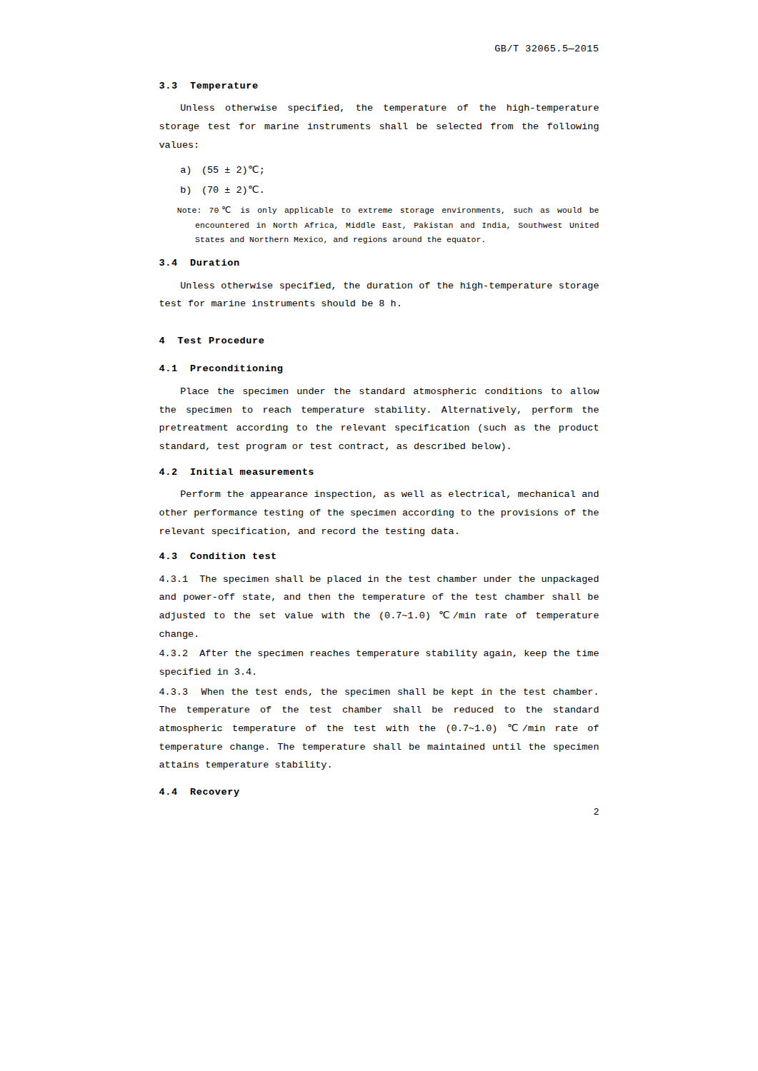GB/T 32065.5—2015
3.3 Temperature
Unless otherwise specified, the temperature of the high-temperature storage test for marine instruments shall be selected from the following values:
a)(55 ± 2)℃;
b)(70 ± 2)℃.
Note: 70℃ is only applicable to extreme storage environments, such as would be encountered in North Africa, Middle East, Pakistan and India, Southwest United States and Northern Mexico, and regions around the equator.
3.4 Duration
Unless otherwise specified, the duration of the high-temperature storage test for marine instruments should be 8 h.
4 Test Procedure
4.1 Preconditioning
Place the specimen under the standard atmospheric conditions to allow the specimen to reach temperature stability. Alternatively, perform the pretreatment according to the relevant specification (such as the product standard, test program or test contract, as described below).
4.2 Initial measurements
Perform the appearance inspection, as well as electrical, mechanical and other performance testing of the specimen according to the provisions of the relevant specification, and record the testing data.
4.3 Condition test
4.3.1 The specimen shall be placed in the test chamber under the unpackaged and power-off state, and then the temperature of the test chamber shall be adjusted to the set value with the (0.7~1.0) ℃/min rate of temperature change.
4.3.2 After the specimen reaches temperature stability again, keep the time specified in 3.4.
4.3.3 When the test ends, the specimen shall be kept in the test chamber. The temperature of the test chamber shall be reduced to the standard atmospheric temperature of the test with the (0.7~1.0) ℃/min rate of temperature change. The temperature shall be maintained until the specimen attains temperature stability.
4.4 Recovery
2